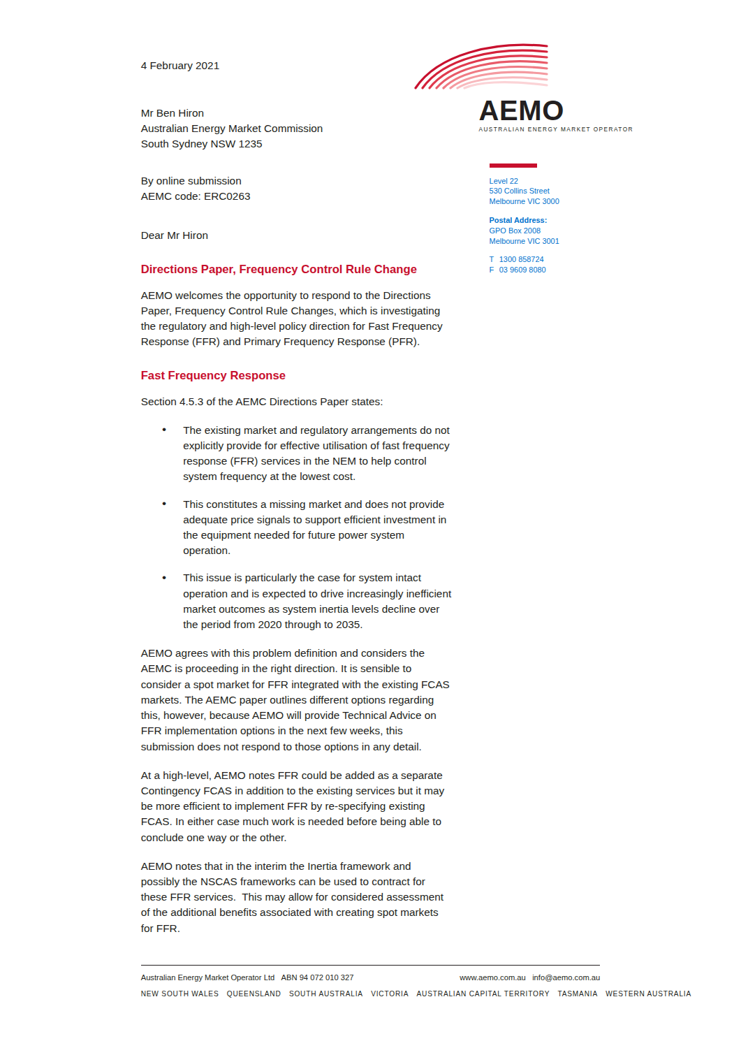AEMO
AUSTRALIAN ENERGY MARKET OPERATOR
Level 22
530 Collins Street
Melbourne VIC 3000
Postal Address:
GPO Box 2008
Melbourne VIC 3001
| T | 1300 858724 |
| F | 03 9609 8080 |
4 February 2021
Mr Ben Hiron
Australian Energy Market Commission
South Sydney NSW 1235
By online submission
AEMC code: ERC0263
Dear Mr Hiron
Directions Paper, Frequency Control Rule Change
AEMO welcomes the opportunity to respond to the Directions Paper, Frequency Control Rule Changes, which is investigating the regulatory and high-level policy direction for Fast Frequency Response (FFR) and Primary Frequency Response (PFR).
Fast Frequency Response
Section 4.5.3 of the AEMC Directions Paper states:
The existing market and regulatory arrangements do not explicitly provide for effective utilisation of fast frequency response (FFR) services in the NEM to help control system frequency at the lowest cost.
This constitutes a missing market and does not provide adequate price signals to support efficient investment in the equipment needed for future power system operation.
This issue is particularly the case for system intact operation and is expected to drive increasingly inefficient market outcomes as system inertia levels decline over the period from 2020 through to 2035.
AEMO agrees with this problem definition and considers the AEMC is proceeding in the right direction. It is sensible to consider a spot market for FFR integrated with the existing FCAS markets. The AEMC paper outlines different options regarding this, however, because AEMO will provide Technical Advice on FFR implementation options in the next few weeks, this submission does not respond to those options in any detail.
At a high-level, AEMO notes FFR could be added as a separate Contingency FCAS in addition to the existing services but it may be more efficient to implement FFR by re-specifying existing FCAS. In either case much work is needed before being able to conclude one way or the other.
AEMO notes that in the interim the Inertia framework and possibly the NSCAS frameworks can be used to contract for these FFR services. This may allow for considered assessment of the additional benefits associated with creating spot markets for FFR.
Australian Energy Market Operator Ltd ABN 94 072 010 327
www.aemo.com.au info@aemo.com.au
NEW SOUTH WALES QUEENSLAND SOUTH AUSTRALIA VICTORIA AUSTRALIAN CAPITAL TERRITORY TASMANIA WESTERN AUSTRALIA